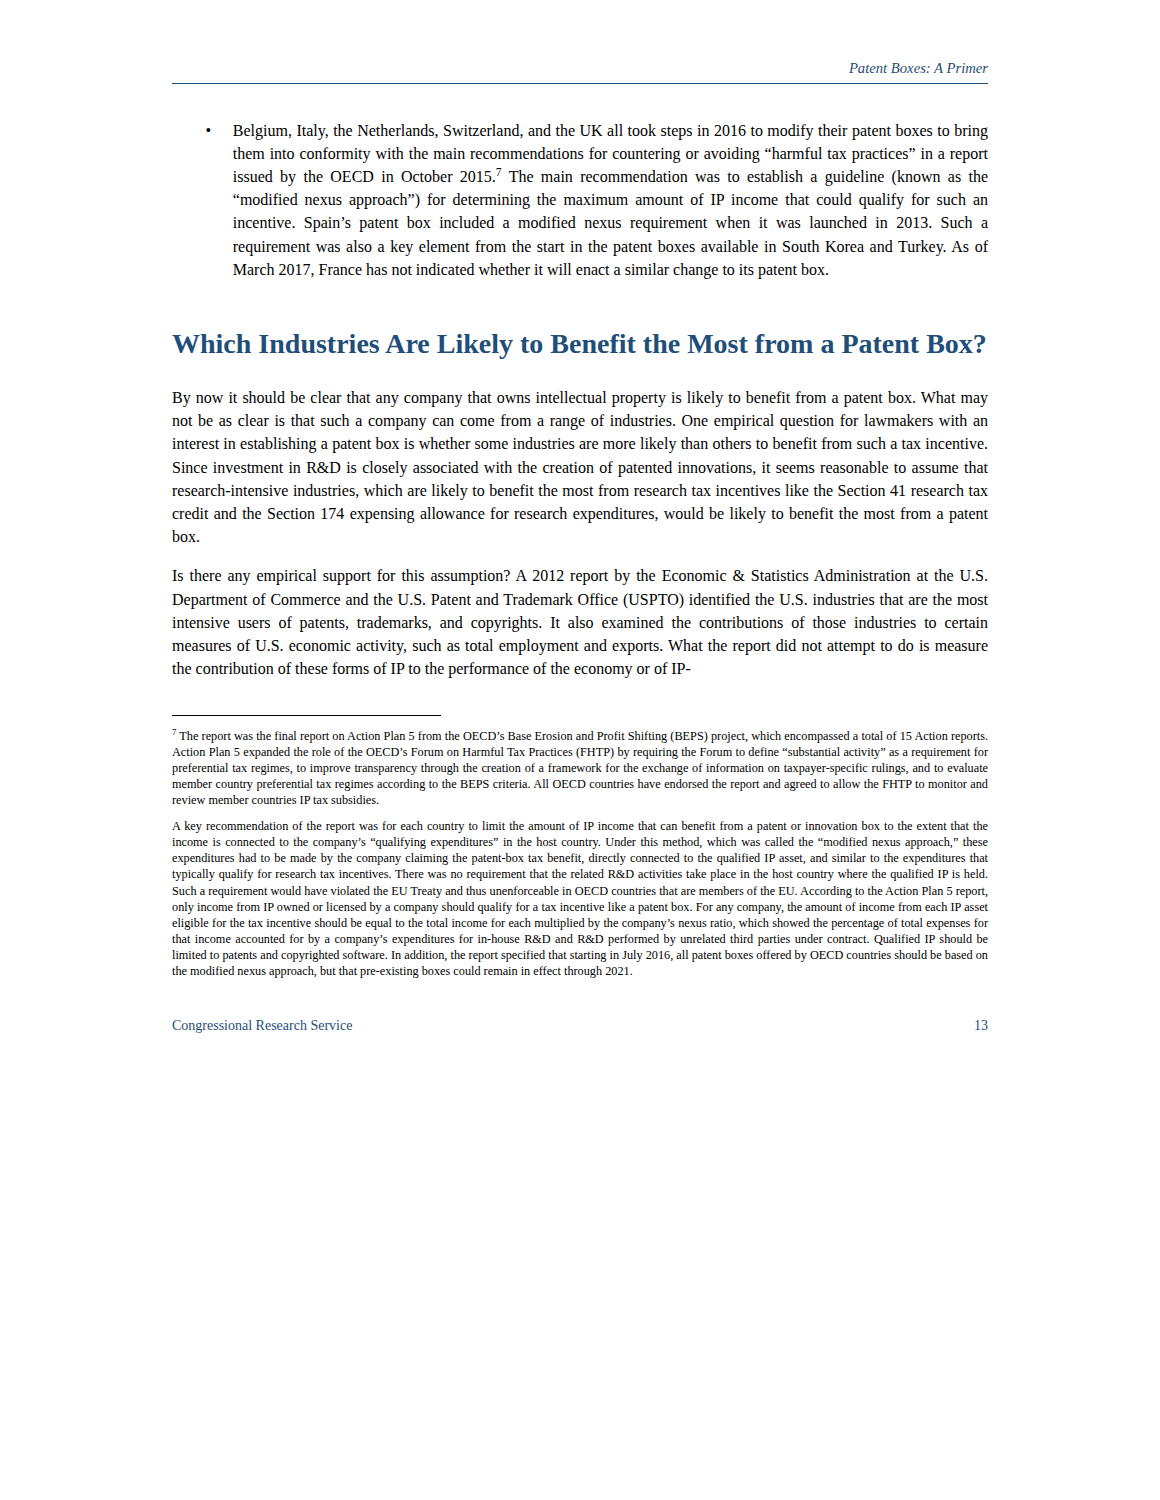Patent Boxes: A Primer
Belgium, Italy, the Netherlands, Switzerland, and the UK all took steps in 2016 to modify their patent boxes to bring them into conformity with the main recommendations for countering or avoiding “harmful tax practices” in a report issued by the OECD in October 2015.7 The main recommendation was to establish a guideline (known as the “modified nexus approach”) for determining the maximum amount of IP income that could qualify for such an incentive. Spain’s patent box included a modified nexus requirement when it was launched in 2013. Such a requirement was also a key element from the start in the patent boxes available in South Korea and Turkey. As of March 2017, France has not indicated whether it will enact a similar change to its patent box.
Which Industries Are Likely to Benefit the Most from a Patent Box?
By now it should be clear that any company that owns intellectual property is likely to benefit from a patent box. What may not be as clear is that such a company can come from a range of industries. One empirical question for lawmakers with an interest in establishing a patent box is whether some industries are more likely than others to benefit from such a tax incentive. Since investment in R&D is closely associated with the creation of patented innovations, it seems reasonable to assume that research-intensive industries, which are likely to benefit the most from research tax incentives like the Section 41 research tax credit and the Section 174 expensing allowance for research expenditures, would be likely to benefit the most from a patent box.
Is there any empirical support for this assumption? A 2012 report by the Economic & Statistics Administration at the U.S. Department of Commerce and the U.S. Patent and Trademark Office (USPTO) identified the U.S. industries that are the most intensive users of patents, trademarks, and copyrights. It also examined the contributions of those industries to certain measures of U.S. economic activity, such as total employment and exports. What the report did not attempt to do is measure the contribution of these forms of IP to the performance of the economy or of IP-
7 The report was the final report on Action Plan 5 from the OECD’s Base Erosion and Profit Shifting (BEPS) project, which encompassed a total of 15 Action reports. Action Plan 5 expanded the role of the OECD’s Forum on Harmful Tax Practices (FHTP) by requiring the Forum to define “substantial activity” as a requirement for preferential tax regimes, to improve transparency through the creation of a framework for the exchange of information on taxpayer-specific rulings, and to evaluate member country preferential tax regimes according to the BEPS criteria. All OECD countries have endorsed the report and agreed to allow the FHTP to monitor and review member countries IP tax subsidies.
A key recommendation of the report was for each country to limit the amount of IP income that can benefit from a patent or innovation box to the extent that the income is connected to the company’s “qualifying expenditures” in the host country. Under this method, which was called the “modified nexus approach,” these expenditures had to be made by the company claiming the patent-box tax benefit, directly connected to the qualified IP asset, and similar to the expenditures that typically qualify for research tax incentives. There was no requirement that the related R&D activities take place in the host country where the qualified IP is held. Such a requirement would have violated the EU Treaty and thus unenforceable in OECD countries that are members of the EU. According to the Action Plan 5 report, only income from IP owned or licensed by a company should qualify for a tax incentive like a patent box. For any company, the amount of income from each IP asset eligible for the tax incentive should be equal to the total income for each multiplied by the company’s nexus ratio, which showed the percentage of total expenses for that income accounted for by a company’s expenditures for in-house R&D and R&D performed by unrelated third parties under contract. Qualified IP should be limited to patents and copyrighted software. In addition, the report specified that starting in July 2016, all patent boxes offered by OECD countries should be based on the modified nexus approach, but that pre-existing boxes could remain in effect through 2021.
Congressional Research Service 13